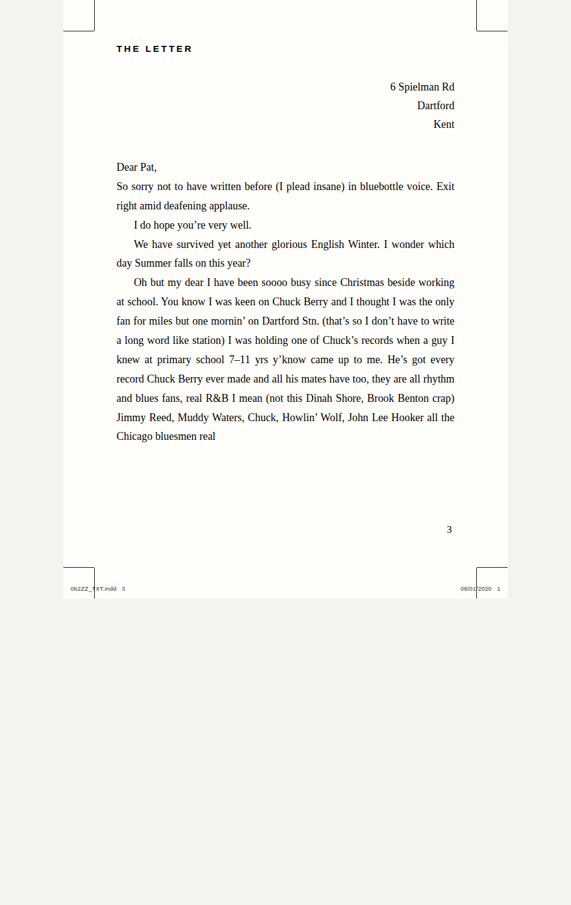The Letter
6 Spielman Rd
Dartford
Kent
Dear Pat,
So sorry not to have written before (I plead insane) in bluebottle voice. Exit right amid deafening applause.
I do hope you’re very well.
We have survived yet another glorious English Winter. I wonder which day Summer falls on this year?
Oh but my dear I have been soooo busy since Christmas beside working at school. You know I was keen on Chuck Berry and I thought I was the only fan for miles but one mornin’ on Dartford Stn. (that’s so I don’t have to write a long word like station) I was holding one of Chuck’s records when a guy I knew at primary school 7–11 yrs y’know came up to me. He’s got every record Chuck Berry ever made and all his mates have too, they are all rhythm and blues fans, real R&B I mean (not this Dinah Shore, Brook Benton crap) Jimmy Reed, Muddy Waters, Chuck, Howlin’ Wolf, John Lee Hooker all the Chicago bluesmen real
3
062ZZ_TXT.indd 3 08/01/2020 1